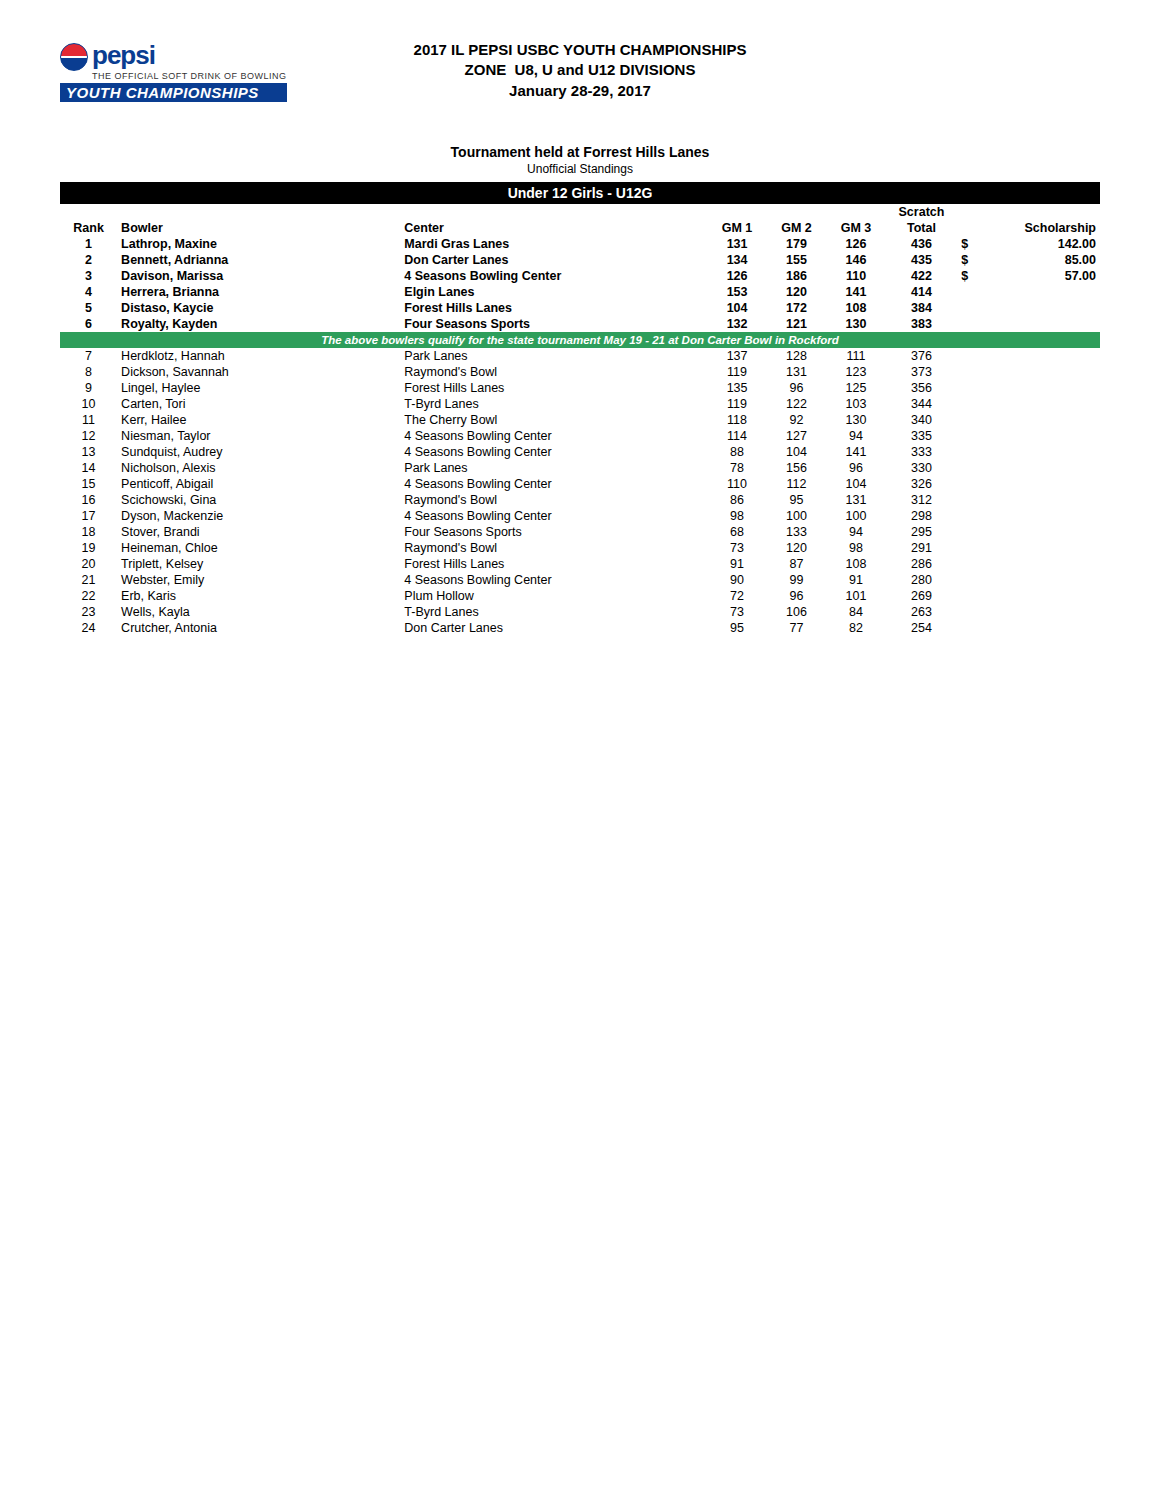pepsi THE OFFICIAL SOFT DRINK OF BOWLING YOUTH CHAMPIONSHIPS
2017 IL PEPSI USBC YOUTH CHAMPIONSHIPS
ZONE U8, U and U12 DIVISIONS
January 28-29, 2017
Tournament held at Forrest Hills Lanes
Unofficial Standings
Under 12 Girls - U12G
| | | | | | | Scratch | | |
| --- | --- | --- | --- | --- | --- | --- | --- | --- |
| Rank | Bowler | Center | GM 1 | GM 2 | GM 3 | Total | | Scholarship |
| 1 | Lathrop, Maxine | Mardi Gras Lanes | 131 | 179 | 126 | 436 | $ | 142.00 |
| 2 | Bennett, Adrianna | Don Carter Lanes | 134 | 155 | 146 | 435 | $ | 85.00 |
| 3 | Davison, Marissa | 4 Seasons Bowling Center | 126 | 186 | 110 | 422 | $ | 57.00 |
| 4 | Herrera, Brianna | Elgin Lanes | 153 | 120 | 141 | 414 | | |
| 5 | Distaso, Kaycie | Forest Hills Lanes | 104 | 172 | 108 | 384 | | |
| 6 | Royalty, Kayden | Four Seasons Sports | 132 | 121 | 130 | 383 | | |
| The above bowlers qualify for the state tournament May 19 - 21 at Don Carter Bowl in Rockford |
| 7 | Herdklotz, Hannah | Park Lanes | 137 | 128 | 111 | 376 | | |
| 8 | Dickson, Savannah | Raymond's Bowl | 119 | 131 | 123 | 373 | | |
| 9 | Lingel, Haylee | Forest Hills Lanes | 135 | 96 | 125 | 356 | | |
| 10 | Carten, Tori | T-Byrd Lanes | 119 | 122 | 103 | 344 | | |
| 11 | Kerr, Hailee | The Cherry Bowl | 118 | 92 | 130 | 340 | | |
| 12 | Niesman, Taylor | 4 Seasons Bowling Center | 114 | 127 | 94 | 335 | | |
| 13 | Sundquist, Audrey | 4 Seasons Bowling Center | 88 | 104 | 141 | 333 | | |
| 14 | Nicholson, Alexis | Park Lanes | 78 | 156 | 96 | 330 | | |
| 15 | Penticoff, Abigail | 4 Seasons Bowling Center | 110 | 112 | 104 | 326 | | |
| 16 | Scichowski, Gina | Raymond's Bowl | 86 | 95 | 131 | 312 | | |
| 17 | Dyson, Mackenzie | 4 Seasons Bowling Center | 98 | 100 | 100 | 298 | | |
| 18 | Stover, Brandi | Four Seasons Sports | 68 | 133 | 94 | 295 | | |
| 19 | Heineman, Chloe | Raymond's Bowl | 73 | 120 | 98 | 291 | | |
| 20 | Triplett, Kelsey | Forest Hills Lanes | 91 | 87 | 108 | 286 | | |
| 21 | Webster, Emily | 4 Seasons Bowling Center | 90 | 99 | 91 | 280 | | |
| 22 | Erb, Karis | Plum Hollow | 72 | 96 | 101 | 269 | | |
| 23 | Wells, Kayla | T-Byrd Lanes | 73 | 106 | 84 | 263 | | |
| 24 | Crutcher, Antonia | Don Carter Lanes | 95 | 77 | 82 | 254 | | |